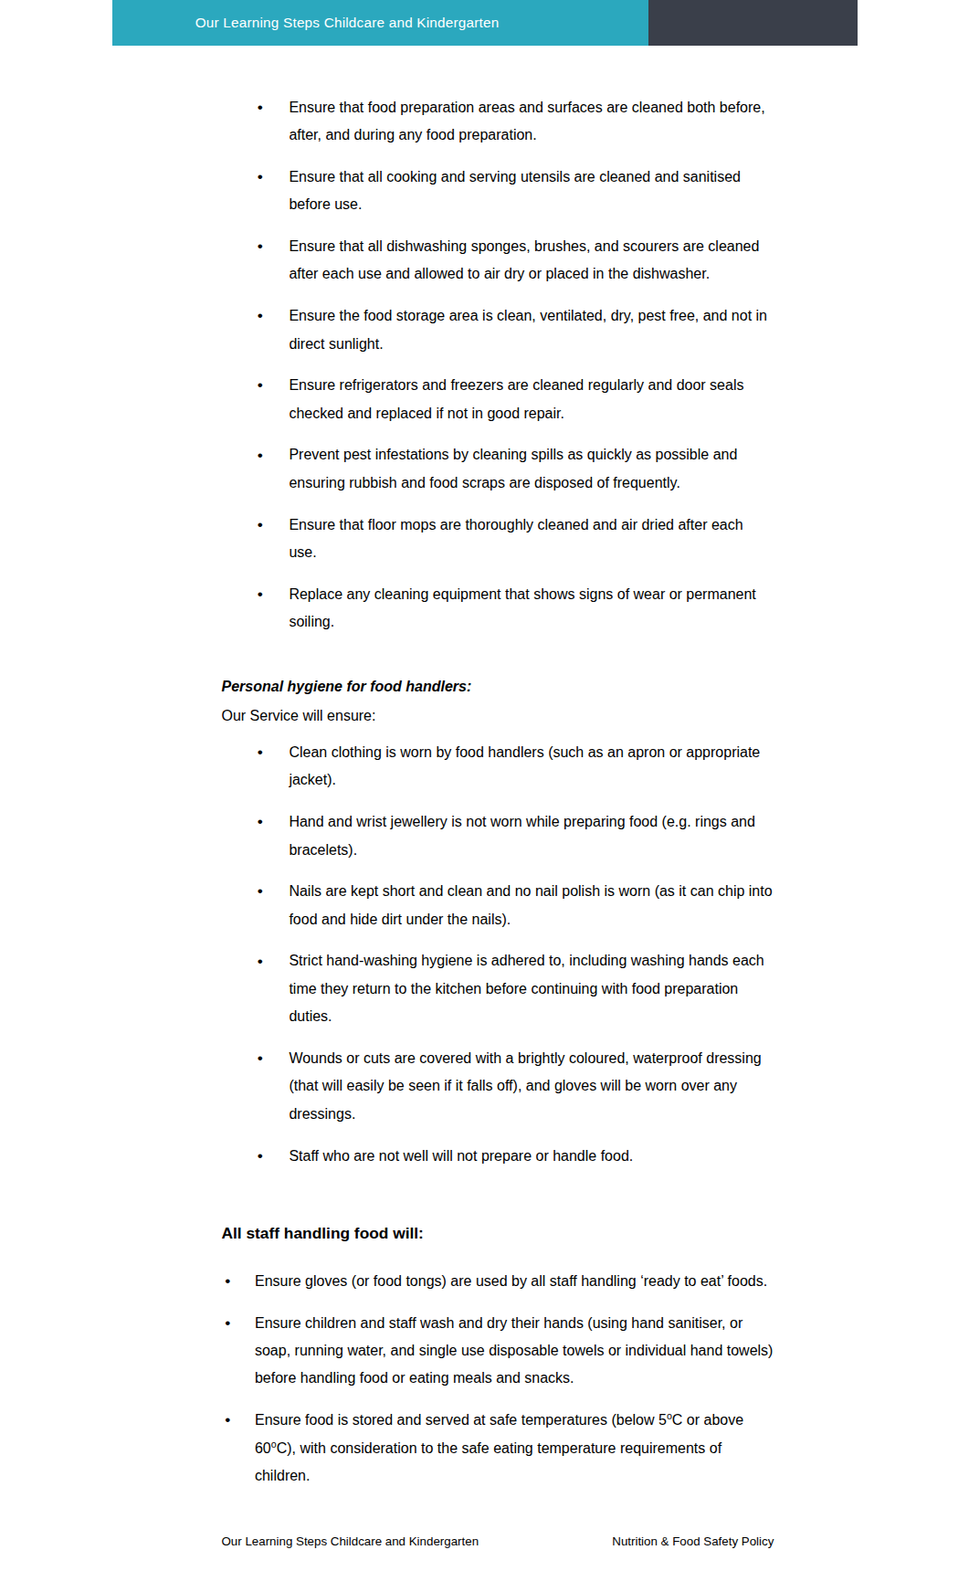Our Learning Steps Childcare and Kindergarten
Ensure that food preparation areas and surfaces are cleaned both before, after, and during any food preparation.
Ensure that all cooking and serving utensils are cleaned and sanitised before use.
Ensure that all dishwashing sponges, brushes, and scourers are cleaned after each use and allowed to air dry or placed in the dishwasher.
Ensure the food storage area is clean, ventilated, dry, pest free, and not in direct sunlight.
Ensure refrigerators and freezers are cleaned regularly and door seals checked and replaced if not in good repair.
Prevent pest infestations by cleaning spills as quickly as possible and ensuring rubbish and food scraps are disposed of frequently.
Ensure that floor mops are thoroughly cleaned and air dried after each use.
Replace any cleaning equipment that shows signs of wear or permanent soiling.
Personal hygiene for food handlers:
Our Service will ensure:
Clean clothing is worn by food handlers (such as an apron or appropriate jacket).
Hand and wrist jewellery is not worn while preparing food (e.g. rings and bracelets).
Nails are kept short and clean and no nail polish is worn (as it can chip into food and hide dirt under the nails).
Strict hand-washing hygiene is adhered to, including washing hands each time they return to the kitchen before continuing with food preparation duties.
Wounds or cuts are covered with a brightly coloured, waterproof dressing (that will easily be seen if it falls off), and gloves will be worn over any dressings.
Staff who are not well will not prepare or handle food.
All staff handling food will:
Ensure gloves (or food tongs) are used by all staff handling ‘ready to eat’ foods.
Ensure children and staff wash and dry their hands (using hand sanitiser, or soap, running water, and single use disposable towels or individual hand towels) before handling food or eating meals and snacks.
Ensure food is stored and served at safe temperatures (below 5oC or above 60oC), with consideration to the safe eating temperature requirements of children.
Our Learning Steps Childcare and Kindergarten Nutrition & Food Safety Policy